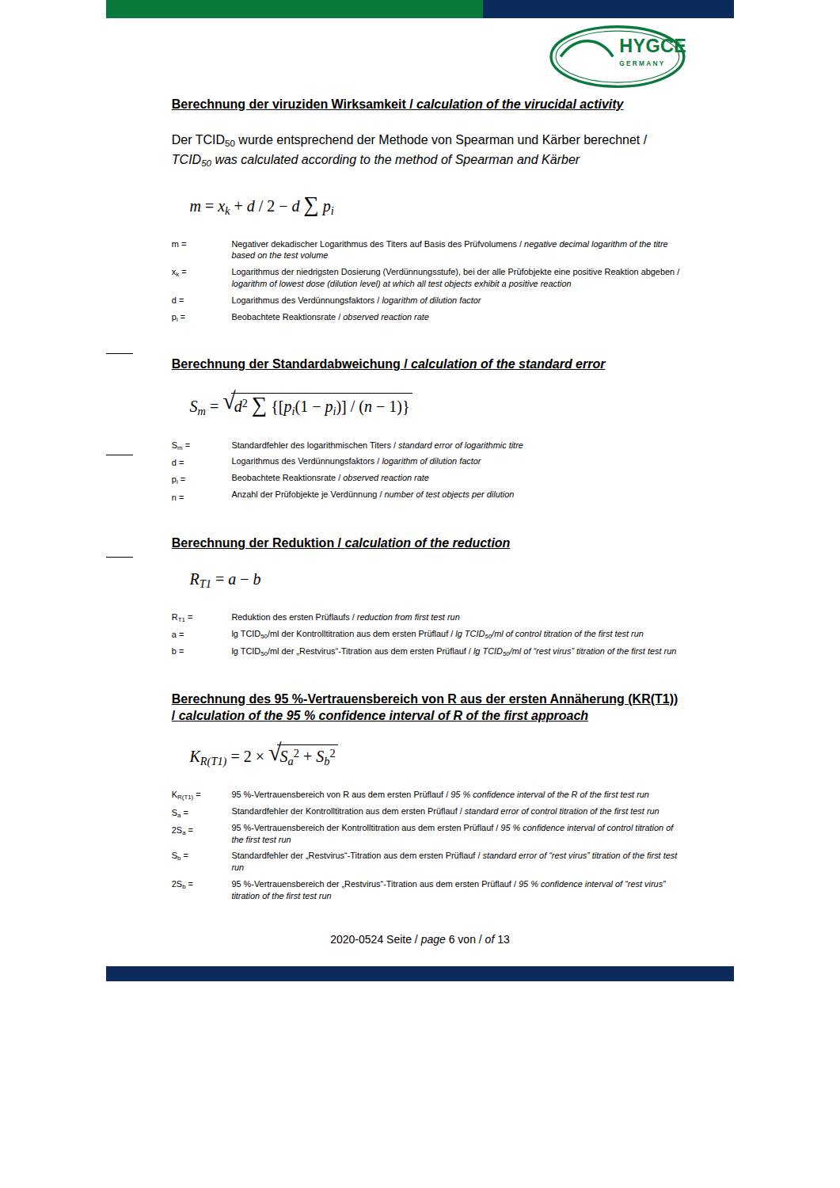HYGCEN GERMANY HYGCEN GERMANY ®
Berechnung der viruziden Wirksamkeit / calculation of the virucidal activity
Der TCID50 wurde entsprechend der Methode von Spearman und Kärber berechnet / TCID50 was calculated according to the method of Spearman and Kärber
m = xk + d / 2 − d ∑ pi
m =
Negativer dekadischer Logarithmus des Titers auf Basis des Prüfvolumens / negative decimal logarithm of the titre based on the test volume
xk =
Logarithmus der niedrigsten Dosierung (Verdünnungsstufe), bei der alle Prüfobjekte eine positive Reaktion abgeben / logarithm of lowest dose (dilution level) at which all test objects exhibit a positive reaction
d =
Logarithmus des Verdünnungsfaktors / logarithm of dilution factor
pi =
Beobachtete Reaktionsrate / observed reaction rate
Berechnung der Standardabweichung / calculation of the standard error
Sm = d 2 ∑ {[pi(1 − pi)] / (n − 1)}
Sm =
Standardfehler des logarithmischen Titers / standard error of logarithmic titre
d =
Logarithmus des Verdünnungsfaktors / logarithm of dilution factor
pi =
Beobachtete Reaktionsrate / observed reaction rate
n =
Anzahl der Prüfobjekte je Verdünnung / number of test objects per dilution
Berechnung der Reduktion / calculation of the reduction
RT1 = a − b
RT1 =
Reduktion des ersten Prüflaufs / reduction from first test run
a =
lg TCID50/ml der Kontrolltitration aus dem ersten Prüflauf / lg TCID50/ml of control titration of the first test run
b =
lg TCID50/ml der „Restvirus“-Titration aus dem ersten Prüflauf / lg TCID50/ml of “rest virus” titration of the first test run
Berechnung des 95 %-Vertrauensbereich von R aus der ersten Annäherung (KR(T1)) / calculation of the 95 % confidence interval of R of the first approach
KR(T1) = 2 × Sa 2 + Sb 2
KR(T1) =
95 %-Vertrauensbereich von R aus dem ersten Prüflauf / 95 % confidence interval of the R of the first test run
Sa =
Standardfehler der Kontrolltitration aus dem ersten Prüflauf / standard error of control titration of the first test run
2Sa =
95 %-Vertrauensbereich der Kontrolltitration aus dem ersten Prüflauf / 95 % confidence interval of control titration of the first test run
Sb =
Standardfehler der „Restvirus“-Titration aus dem ersten Prüflauf / standard error of “rest virus” titration of the first test run
2Sb =
95 %-Vertrauensbereich der „Restvirus“-Titration aus dem ersten Prüflauf / 95 % confidence interval of “rest virus” titration of the first test run
2020-0524 Seite / page 6 von / of 13